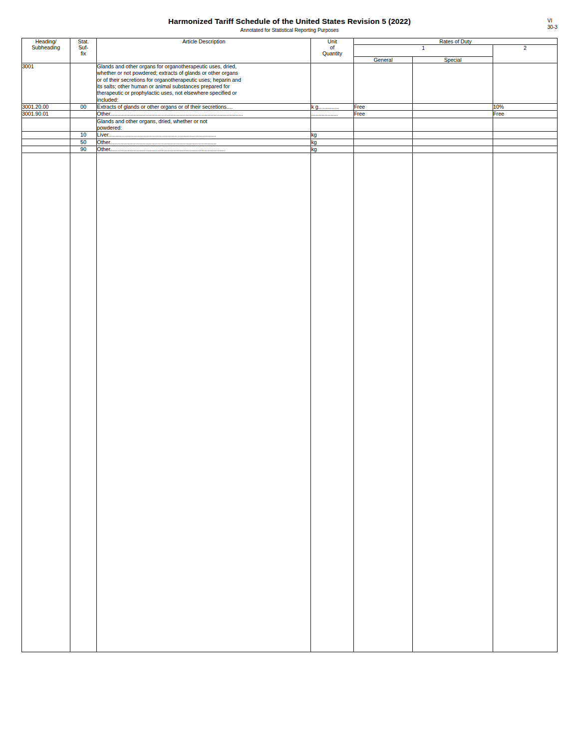VI
30-3
Harmonized Tariff Schedule of the United States Revision 5 (2022)
Annotated for Statistical Reporting Purposes
| Heading/ Subheading | Stat. Suf- fix | Article Description | Unit of Quantity | Rates of Duty |
| --- | --- | --- | --- | --- |
| 1 | 2 |
| | | | | General | Special |
| 3001 | | Glands and other organs for organotherapeutic uses, dried, whether or not powdered; extracts of glands or other organs or of their secretions for organotherapeutic uses; heparin and its salts; other human or animal substances prepared for therapeutic or prophylactic uses, not elsewhere specified or included: | | | | |
| 3001.20.00 | 00 | Extracts of glands or other organs or of their secretions.... | k g.............. | Free | | 10% |
| 3001.90.01 | | Other.......................................................................................... | .................. | Free | | Free |
| | | Glands and other organs, dried, whether or not powdered: | | | | |
| | 10 | Liver......................................................................... | kg | | | |
| | 50 | Other........................................................................ | kg | | | |
| | 90 | Other.............................................................................. | kg | | | |